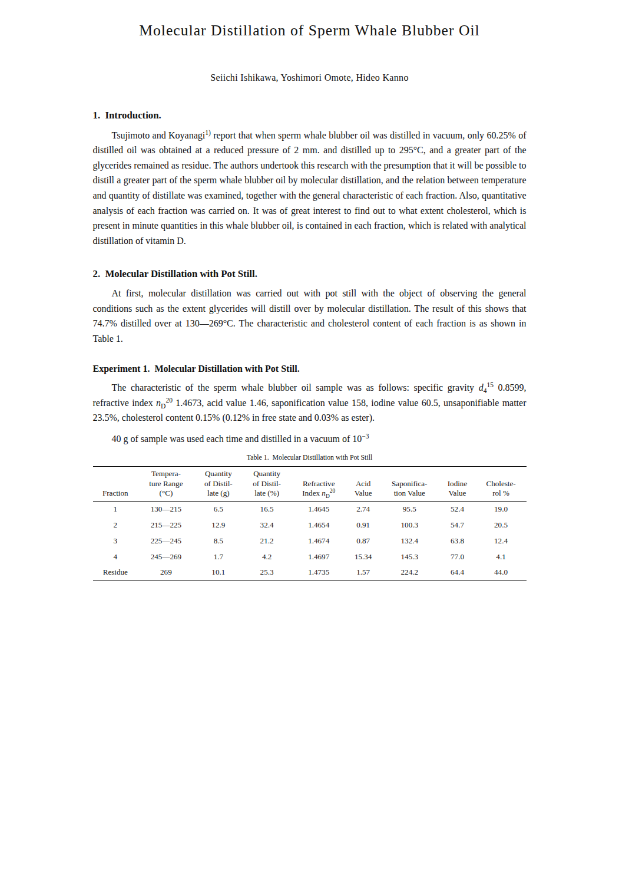Molecular Distillation of Sperm Whale Blubber Oil
Seiichi Ishikawa, Yoshimori Omote, Hideo Kanno
1. Introduction.
Tsujimoto and Koyanagi1) report that when sperm whale blubber oil was distilled in vacuum, only 60.25% of distilled oil was obtained at a reduced pressure of 2 mm. and distilled up to 295°C, and a greater part of the glycerides remained as residue. The authors undertook this research with the presumption that it will be possible to distill a greater part of the sperm whale blubber oil by molecular distillation, and the relation between temperature and quantity of distillate was examined, together with the general characteristic of each fraction. Also, quantitative analysis of each fraction was carried on. It was of great interest to find out to what extent cholesterol, which is present in minute quantities in this whale blubber oil, is contained in each fraction, which is related with analytical distillation of vitamin D.
2. Molecular Distillation with Pot Still.
At first, molecular distillation was carried out with pot still with the object of observing the general conditions such as the extent glycerides will distill over by molecular distillation. The result of this shows that 74.7% distilled over at 130—269°C. The characteristic and cholesterol content of each fraction is as shown in Table 1.
Experiment 1. Molecular Distillation with Pot Still.
The characteristic of the sperm whale blubber oil sample was as follows: specific gravity d415 0.8599, refractive index nD20 1.4673, acid value 1.46, saponification value 158, iodine value 60.5, unsaponifiable matter 23.5%, cholesterol content 0.15% (0.12% in free state and 0.03% as ester).
40 g of sample was used each time and distilled in a vacuum of 10−3
Table 1. Molecular Distillation with Pot Still
| Fraction | Tempera- ture Range (°C) | Quantity of Distil- late (g) | Quantity of Distil- late (%) | Refractive Index n D 20 | Acid Value | Saponifica- tion Value | Iodine Value | Choleste- rol % |
| --- | --- | --- | --- | --- | --- | --- | --- | --- |
| 1 | 130—215 | 6.5 | 16.5 | 1.4645 | 2.74 | 95.5 | 52.4 | 19.0 |
| 2 | 215—225 | 12.9 | 32.4 | 1.4654 | 0.91 | 100.3 | 54.7 | 20.5 |
| 3 | 225—245 | 8.5 | 21.2 | 1.4674 | 0.87 | 132.4 | 63.8 | 12.4 |
| 4 | 245—269 | 1.7 | 4.2 | 1.4697 | 15.34 | 145.3 | 77.0 | 4.1 |
| Residue | 269 | 10.1 | 25.3 | 1.4735 | 1.57 | 224.2 | 64.4 | 44.0 |